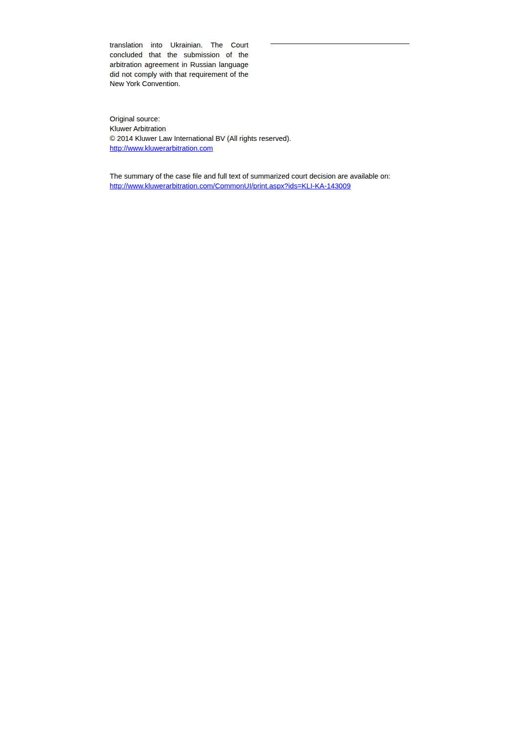translation into Ukrainian. The Court concluded that the submission of the arbitration agreement in Russian language did not comply with that requirement of the New York Convention.
Original source:
Kluwer Arbitration
© 2014 Kluwer Law International BV (All rights reserved).
http://www.kluwerarbitration.com
The summary of the case file and full text of summarized court decision are available on:
http://www.kluwerarbitration.com/CommonUI/print.aspx?ids=KLI-KA-143009